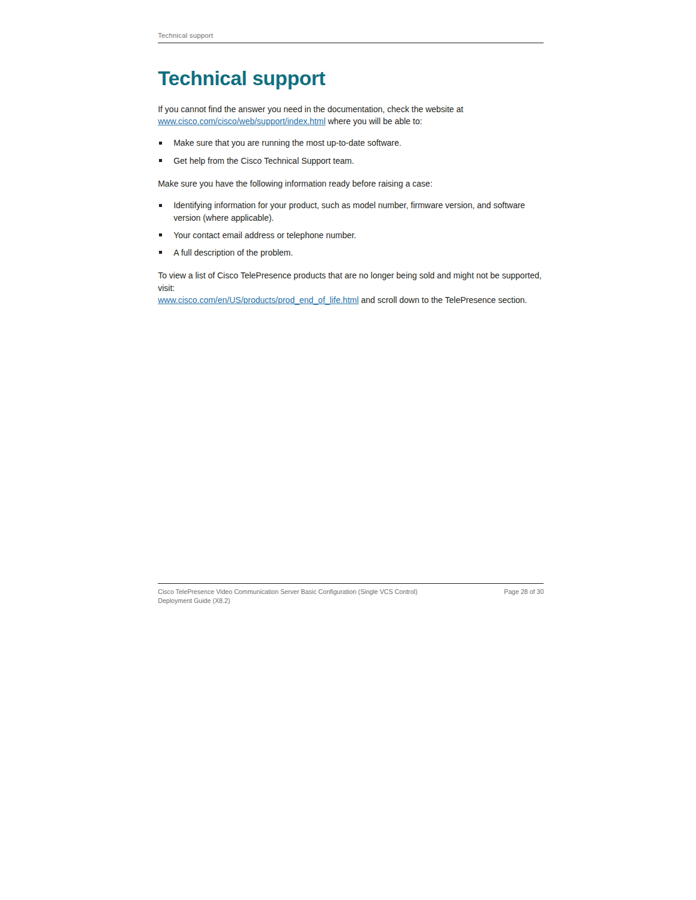Technical support
Technical support
If you cannot find the answer you need in the documentation, check the website at
www.cisco.com/cisco/web/support/index.html where you will be able to:
Make sure that you are running the most up-to-date software.
Get help from the Cisco Technical Support team.
Make sure you have the following information ready before raising a case:
Identifying information for your product, such as model number, firmware version, and software version (where applicable).
Your contact email address or telephone number.
A full description of the problem.
To view a list of Cisco TelePresence products that are no longer being sold and might not be supported, visit:
www.cisco.com/en/US/products/prod_end_of_life.html and scroll down to the TelePresence section.
Cisco TelePresence Video Communication Server Basic Configuration (Single VCS Control) Deployment Guide (X8.2)
Page 28 of 30